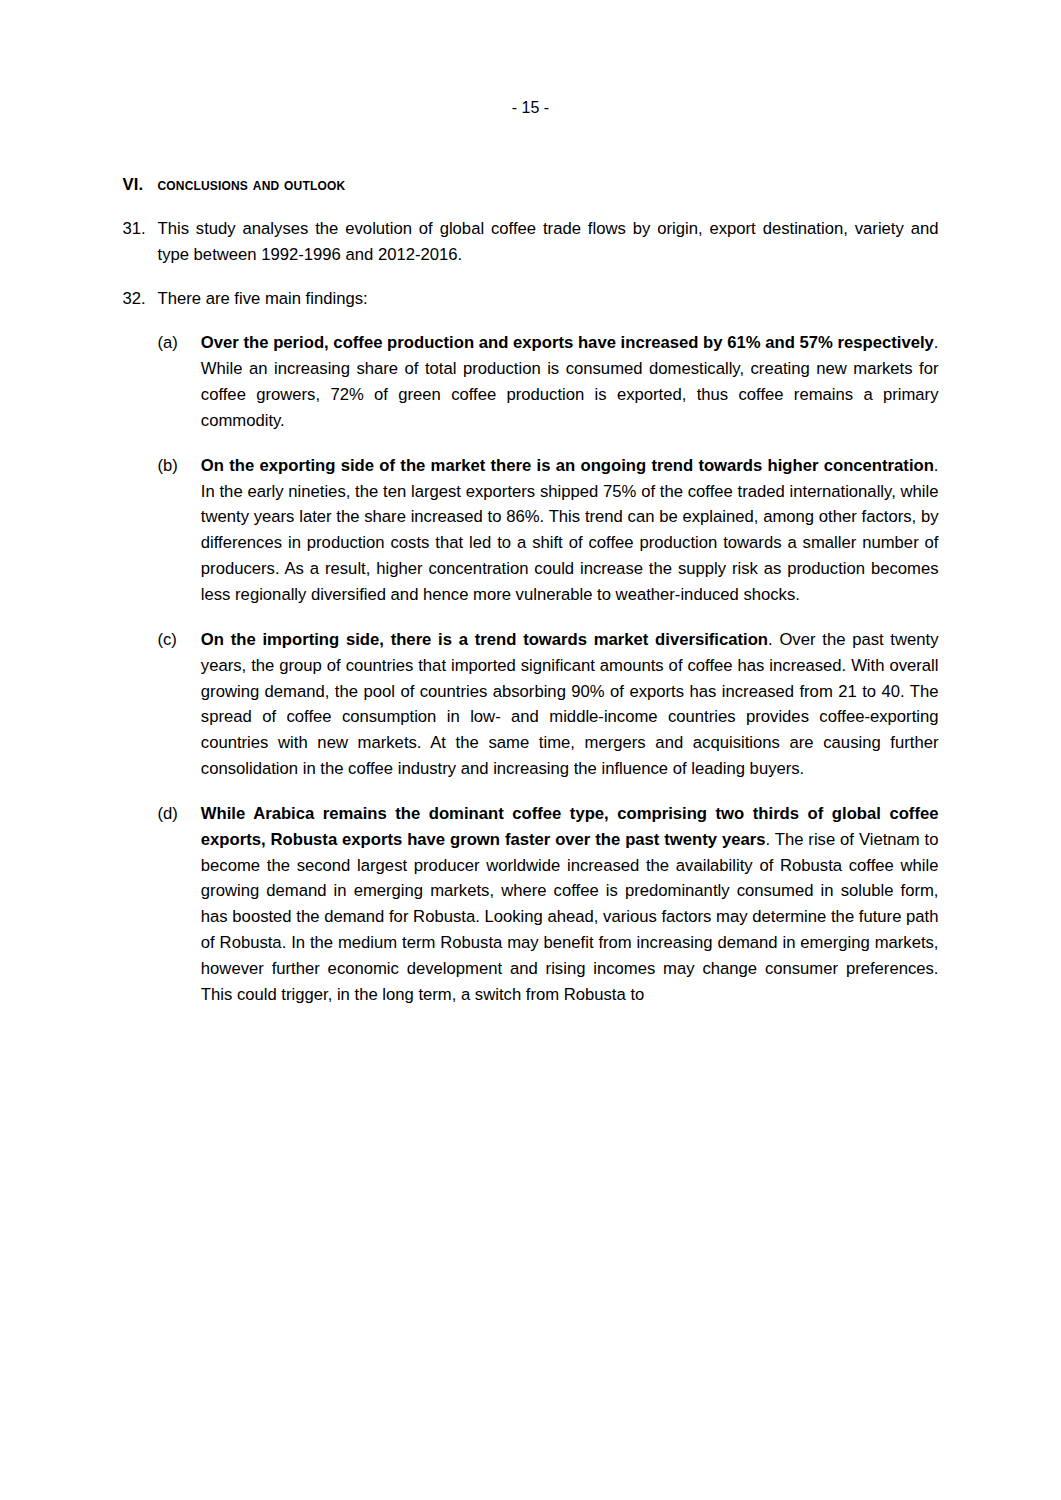- 15 -
VI. Conclusions and Outlook
31. This study analyses the evolution of global coffee trade flows by origin, export destination, variety and type between 1992-1996 and 2012-2016.
32. There are five main findings:
(a) Over the period, coffee production and exports have increased by 61% and 57% respectively. While an increasing share of total production is consumed domestically, creating new markets for coffee growers, 72% of green coffee production is exported, thus coffee remains a primary commodity.
(b) On the exporting side of the market there is an ongoing trend towards higher concentration. In the early nineties, the ten largest exporters shipped 75% of the coffee traded internationally, while twenty years later the share increased to 86%. This trend can be explained, among other factors, by differences in production costs that led to a shift of coffee production towards a smaller number of producers. As a result, higher concentration could increase the supply risk as production becomes less regionally diversified and hence more vulnerable to weather-induced shocks.
(c) On the importing side, there is a trend towards market diversification. Over the past twenty years, the group of countries that imported significant amounts of coffee has increased. With overall growing demand, the pool of countries absorbing 90% of exports has increased from 21 to 40. The spread of coffee consumption in low- and middle-income countries provides coffee-exporting countries with new markets. At the same time, mergers and acquisitions are causing further consolidation in the coffee industry and increasing the influence of leading buyers.
(d) While Arabica remains the dominant coffee type, comprising two thirds of global coffee exports, Robusta exports have grown faster over the past twenty years. The rise of Vietnam to become the second largest producer worldwide increased the availability of Robusta coffee while growing demand in emerging markets, where coffee is predominantly consumed in soluble form, has boosted the demand for Robusta. Looking ahead, various factors may determine the future path of Robusta. In the medium term Robusta may benefit from increasing demand in emerging markets, however further economic development and rising incomes may change consumer preferences. This could trigger, in the long term, a switch from Robusta to